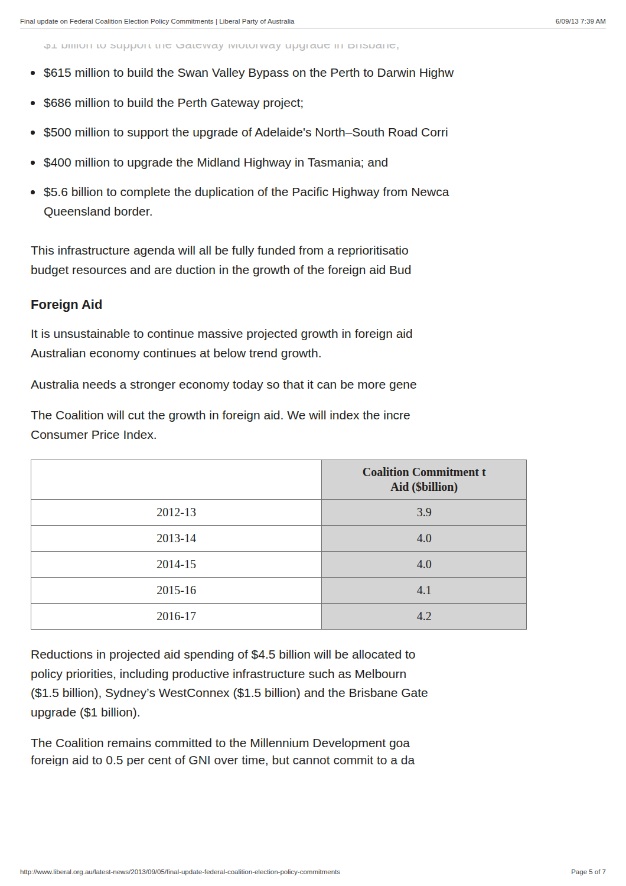Final update on Federal Coalition Election Policy Commitments | Liberal Party of Australia
6/09/13 7:39 AM
-$1 billion to support the Gateway Motorway upgrade in Brisbane;
$615 million to build the Swan Valley Bypass on the Perth to Darwin Highw
$686 million to build the Perth Gateway project;
$500 million to support the upgrade of Adelaide's North–South Road Corri
$400 million to upgrade the Midland Highway in Tasmania; and
$5.6 billion to complete the duplication of the Pacific Highway from Newca
Queensland border.
This infrastructure agenda will all be fully funded from a reprioritisatio
budget resources and are duction in the growth of the foreign aid Bud
Foreign Aid
It is unsustainable to continue massive projected growth in foreign aid
Australian economy continues at below trend growth.
Australia needs a stronger economy today so that it can be more gene
The Coalition will cut the growth in foreign aid. We will index the incre
Consumer Price Index.
| | Coalition Commitment t Aid ($billion) |
| --- | --- |
| 2012-13 | 3.9 |
| 2013-14 | 4.0 |
| 2014-15 | 4.0 |
| 2015-16 | 4.1 |
| 2016-17 | 4.2 |
Reductions in projected aid spending of $4.5 billion will be allocated to
policy priorities, including productive infrastructure such as Melbourn
($1.5 billion), Sydney’s WestConnex ($1.5 billion) and the Brisbane Gate
upgrade ($1 billion).
The Coalition remains committed to the Millennium Development goa
foreign aid to 0.5 per cent of GNI over time, but cannot commit to a da
http://www.liberal.org.au/latest-news/2013/09/05/final-update-federal-coalition-election-policy-commitments
Page 5 of 7